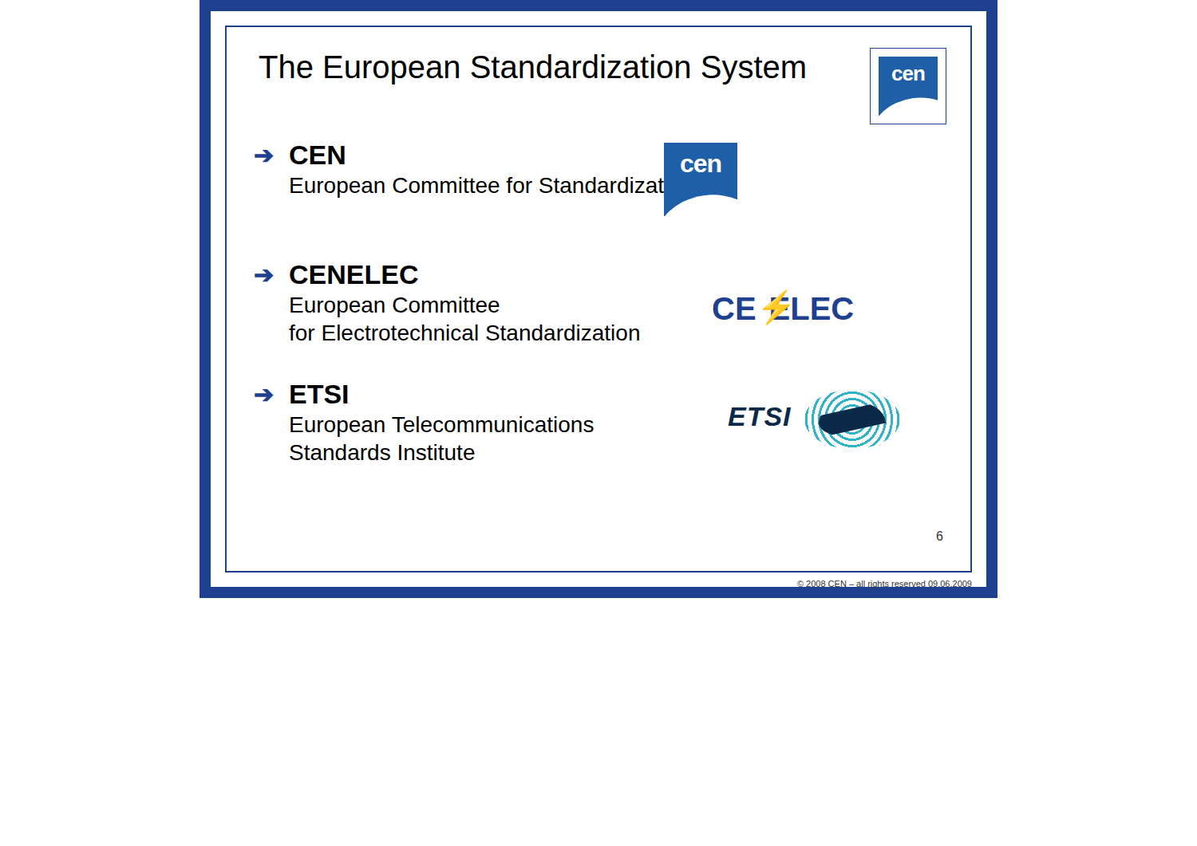The European Standardization System
cen
➔
CEN
European Committee for Standardization
cen
➔
CENELEC
European Committee
for Electrotechnical Standardization
CE⚡ELEC
➔
ETSI
European Telecommunications
Standards Institute
ETSI
6
© 2008 CEN – all rights reserved 09.06.2009